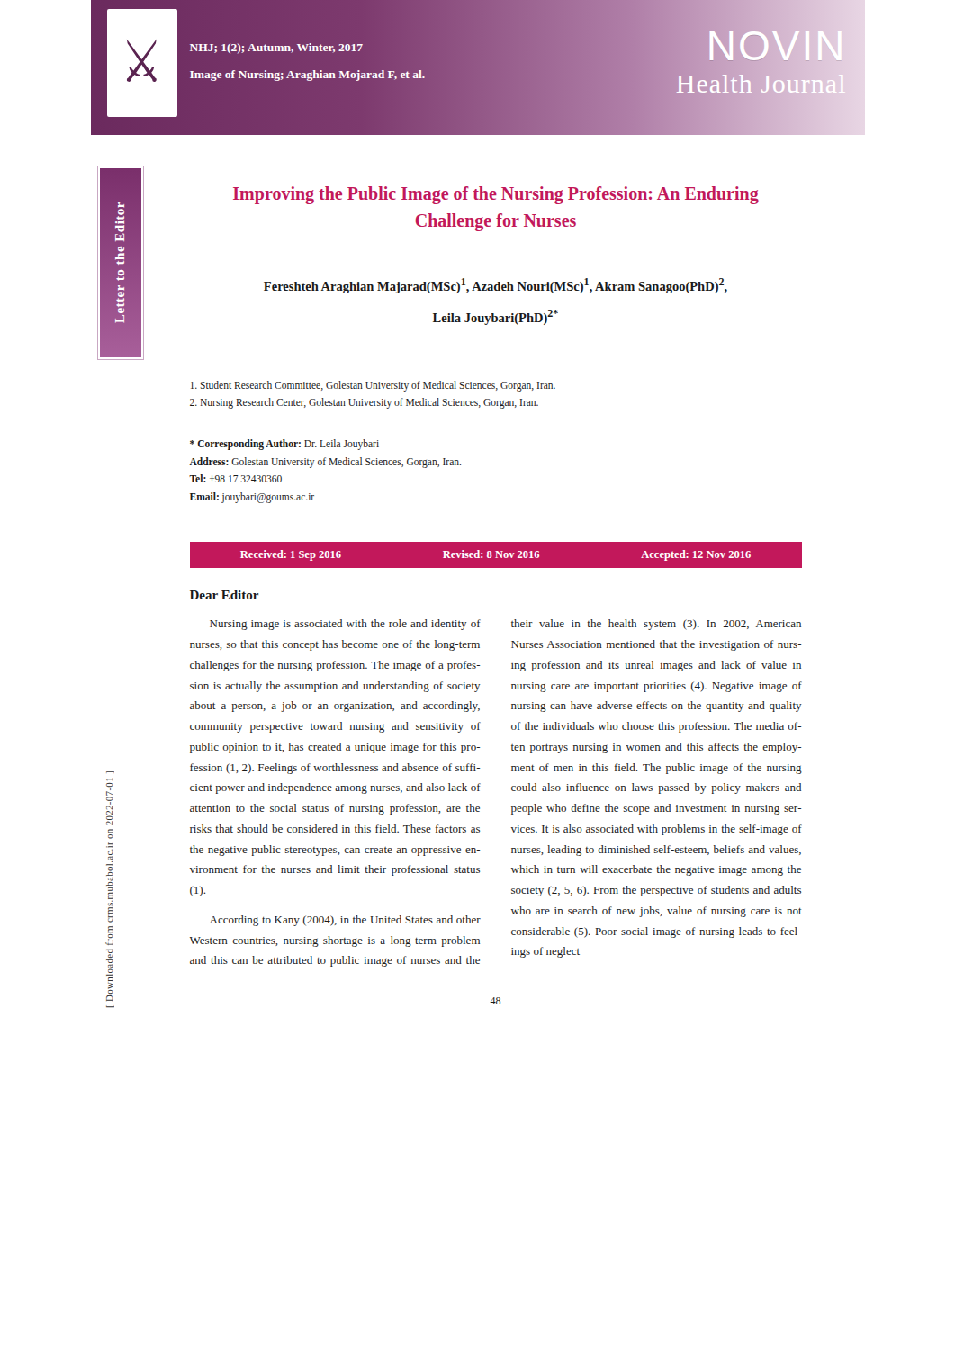⚔
NHJ; 1(2); Autumn, Winter, 2017
Image of Nursing; Araghian Mojarad F, et al.
NOVIN
Health Journal
Letter to the Editor
[ Downloaded from crms.mubabol.ac.ir on 2022-07-01 ]
Improving the Public Image of the Nursing Profession: An Enduring
Challenge for Nurses
Fereshteh Araghian Majarad(MSc)1, Azadeh Nouri(MSc)1, Akram Sanagoo(PhD)2,
Leila Jouybari(PhD)2*
1. Student Research Committee, Golestan University of Medical Sciences, Gorgan, Iran.
2. Nursing Research Center, Golestan University of Medical Sciences, Gorgan, Iran.
* Corresponding Author: Dr. Leila Jouybari
Address: Golestan University of Medical Sciences, Gorgan, Iran.
Tel: +98 17 32430360
Email: jouybari@goums.ac.ir
Received: 1 Sep 2016
Revised: 8 Nov 2016
Accepted: 12 Nov 2016
Dear Editor
Nursing image is associated with the role and identity of nurses, so that this concept has become one of the long-term challenges for the nursing profession. The image of a profession is actually the assumption and understanding of society about a person, a job or an organization, and accordingly, community perspective toward nursing and sensitivity of public opinion to it, has created a unique image for this profession (1, 2). Feelings of worthlessness and absence of sufficient power and independence among nurses, and also lack of attention to the social status of nursing profession, are the risks that should be considered in this field. These factors as the negative public stereotypes, can create an oppressive environment for the nurses and limit their professional status (1).
According to Kany (2004), in the United States and other Western countries, nursing shortage is a long-term problem and this can be attributed to public image of nurses and the their value in the health system (3). In 2002, American Nurses Association mentioned that the investigation of nursing profession and its unreal images and lack of value in nursing care are important priorities (4). Negative image of nursing can have adverse effects on the quantity and quality of the individuals who choose this profession. The media often portrays nursing in women and this affects the employment of men in this field. The public image of the nursing could also influence on laws passed by policy makers and people who define the scope and investment in nursing services. It is also associated with problems in the self-image of nurses, leading to diminished self-esteem, beliefs and values, which in turn will exacerbate the negative image among the society (2, 5, 6). From the perspective of students and adults who are in search of new jobs, value of nursing care is not considerable (5). Poor social image of nursing leads to feelings of neglect
48